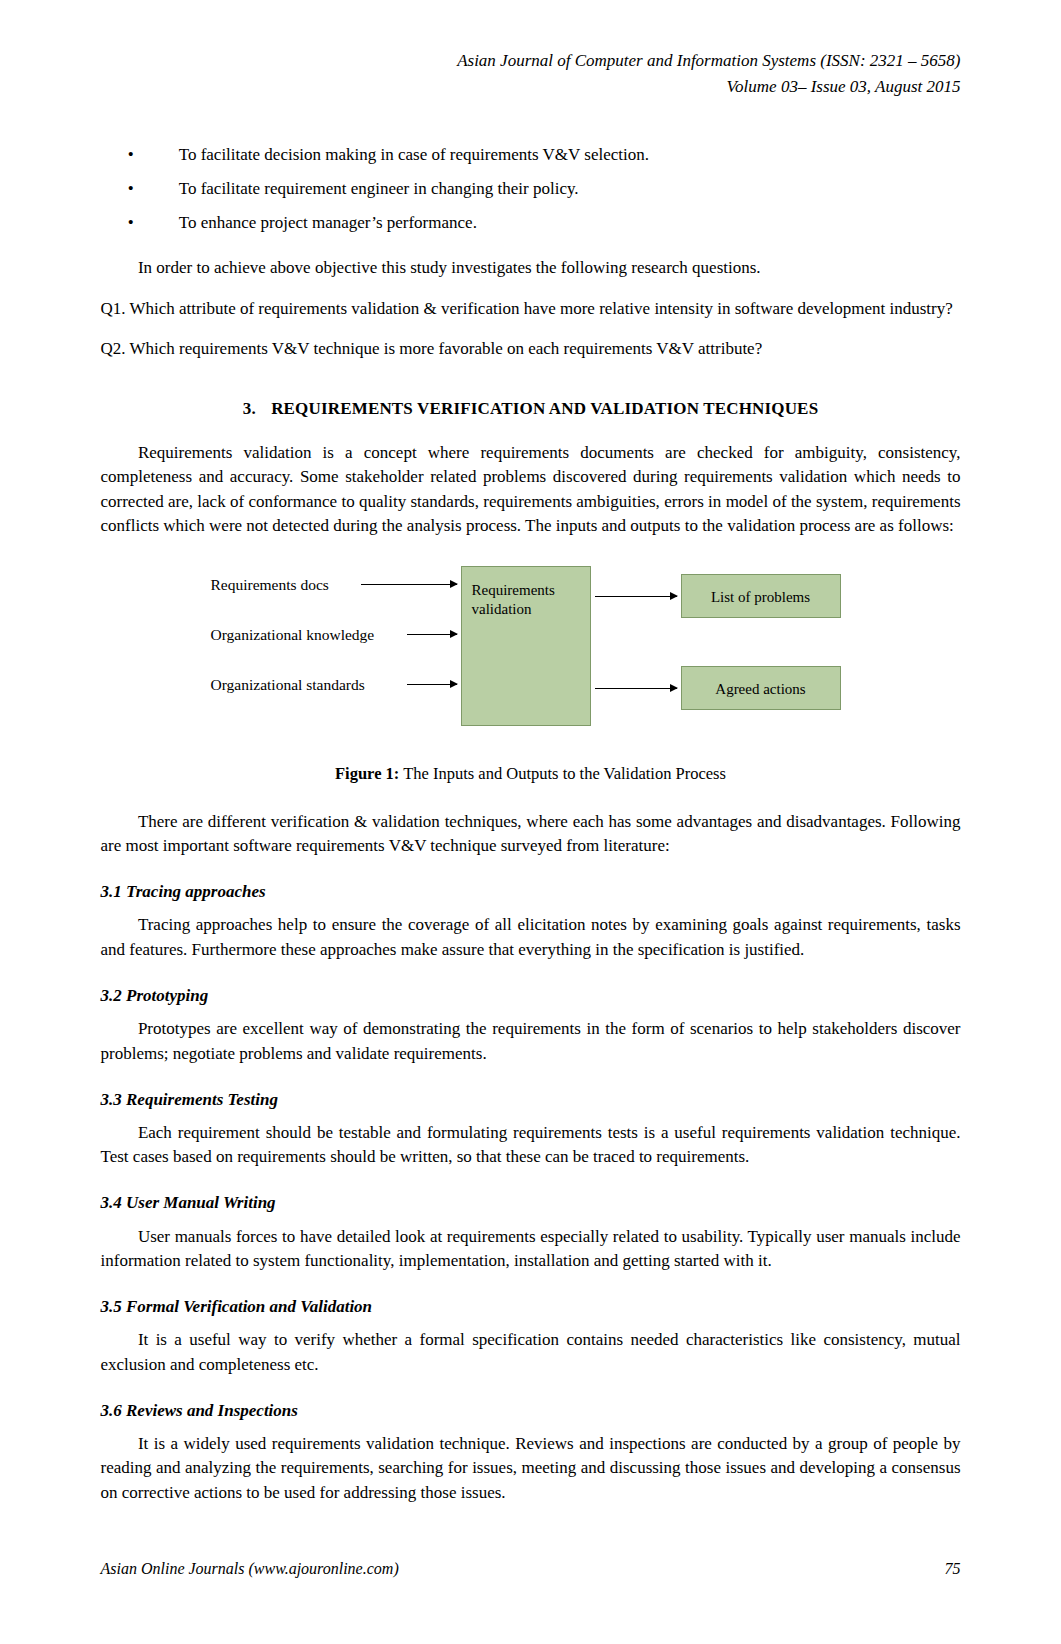Asian Journal of Computer and Information Systems (ISSN: 2321 – 5658) Volume 03– Issue 03, August 2015
To facilitate decision making in case of requirements V&V selection.
To facilitate requirement engineer in changing their policy.
To enhance project manager’s performance.
In order to achieve above objective this study investigates the following research questions.
Q1. Which attribute of requirements validation & verification have more relative intensity in software development industry?
Q2. Which requirements V&V technique is more favorable on each requirements V&V attribute?
3. Requirements Verification and Validation Techniques
Requirements validation is a concept where requirements documents are checked for ambiguity, consistency, completeness and accuracy. Some stakeholder related problems discovered during requirements validation which needs to corrected are, lack of conformance to quality standards, requirements ambiguities, errors in model of the system, requirements conflicts which were not detected during the analysis process. The inputs and outputs to the validation process are as follows:
Requirements docs Organizational knowledge Organizational standards
Requirements
validation
List of problems
Agreed actions
Figure 1: The Inputs and Outputs to the Validation Process
There are different verification & validation techniques, where each has some advantages and disadvantages. Following are most important software requirements V&V technique surveyed from literature:
3.1 Tracing approaches
Tracing approaches help to ensure the coverage of all elicitation notes by examining goals against requirements, tasks and features. Furthermore these approaches make assure that everything in the specification is justified.
3.2 Prototyping
Prototypes are excellent way of demonstrating the requirements in the form of scenarios to help stakeholders discover problems; negotiate problems and validate requirements.
3.3 Requirements Testing
Each requirement should be testable and formulating requirements tests is a useful requirements validation technique. Test cases based on requirements should be written, so that these can be traced to requirements.
3.4 User Manual Writing
User manuals forces to have detailed look at requirements especially related to usability. Typically user manuals include information related to system functionality, implementation, installation and getting started with it.
3.5 Formal Verification and Validation
It is a useful way to verify whether a formal specification contains needed characteristics like consistency, mutual exclusion and completeness etc.
3.6 Reviews and Inspections
It is a widely used requirements validation technique. Reviews and inspections are conducted by a group of people by reading and analyzing the requirements, searching for issues, meeting and discussing those issues and developing a consensus on corrective actions to be used for addressing those issues.
Asian Online Journals (www.ajouronline.com) 75